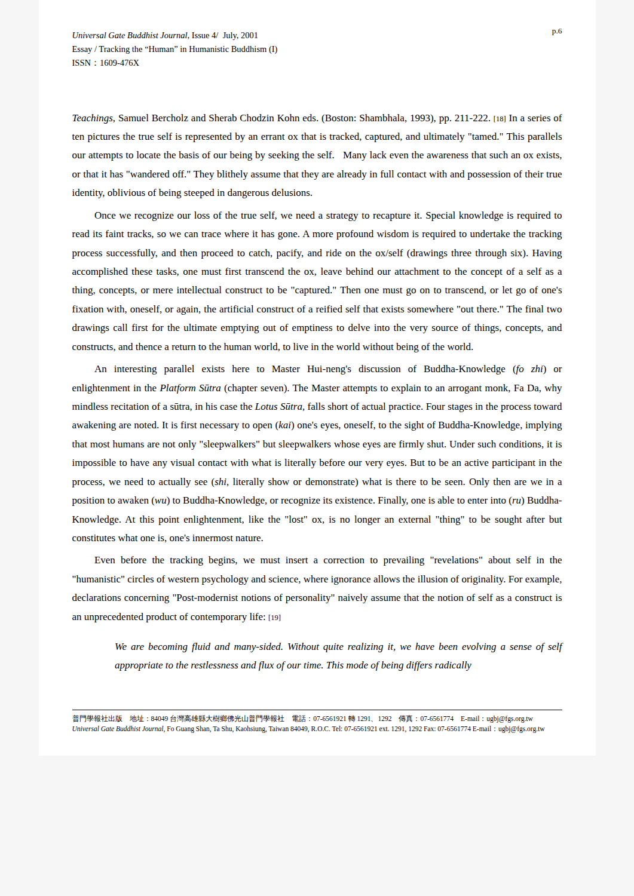p.6
Universal Gate Buddhist Journal, Issue 4/ July, 2001
Essay / Tracking the “Human” in Humanistic Buddhism (I)
ISSN：1609-476X
Teachings, Samuel Bercholz and Sherab Chodzin Kohn eds. (Boston: Shambhala, 1993), pp. 211-222. [18] In a series of ten pictures the true self is represented by an errant ox that is tracked, captured, and ultimately "tamed." This parallels our attempts to locate the basis of our being by seeking the self. Many lack even the awareness that such an ox exists, or that it has "wandered off." They blithely assume that they are already in full contact with and possession of their true identity, oblivious of being steeped in dangerous delusions.
Once we recognize our loss of the true self, we need a strategy to recapture it. Special knowledge is required to read its faint tracks, so we can trace where it has gone. A more profound wisdom is required to undertake the tracking process successfully, and then proceed to catch, pacify, and ride on the ox/self (drawings three through six). Having accomplished these tasks, one must first transcend the ox, leave behind our attachment to the concept of a self as a thing, concepts, or mere intellectual construct to be "captured." Then one must go on to transcend, or let go of one's fixation with, oneself, or again, the artificial construct of a reified self that exists somewhere "out there." The final two drawings call first for the ultimate emptying out of emptiness to delve into the very source of things, concepts, and constructs, and thence a return to the human world, to live in the world without being of the world.
An interesting parallel exists here to Master Hui-neng's discussion of Buddha-Knowledge (fo zhi) or enlightenment in the Platform Sūtra (chapter seven). The Master attempts to explain to an arrogant monk, Fa Da, why mindless recitation of a sūtra, in his case the Lotus Sūtra, falls short of actual practice. Four stages in the process toward awakening are noted. It is first necessary to open (kai) one's eyes, oneself, to the sight of Buddha-Knowledge, implying that most humans are not only "sleepwalkers" but sleepwalkers whose eyes are firmly shut. Under such conditions, it is impossible to have any visual contact with what is literally before our very eyes. But to be an active participant in the process, we need to actually see (shi, literally show or demonstrate) what is there to be seen. Only then are we in a position to awaken (wu) to Buddha-Knowledge, or recognize its existence. Finally, one is able to enter into (ru) Buddha-Knowledge. At this point enlightenment, like the "lost" ox, is no longer an external "thing" to be sought after but constitutes what one is, one's innermost nature.
Even before the tracking begins, we must insert a correction to prevailing "revelations" about self in the "humanistic" circles of western psychology and science, where ignorance allows the illusion of originality. For example, declarations concerning "Post-modernist notions of personality" naively assume that the notion of self as a construct is an unprecedented product of contemporary life: [19]
We are becoming fluid and many-sided. Without quite realizing it, we have been evolving a sense of self appropriate to the restlessness and flux of our time. This mode of being differs radically
普門學報社出版　地址：84049 台灣高雄縣大樹鄉佛光山普門學報社　電話：07-6561921 轉 1291、1292　傳真：07-6561774　E-mail：ugbj@fgs.org.tw
Universal Gate Buddhist Journal, Fo Guang Shan, Ta Shu, Kaohsiung, Taiwan 84049, R.O.C. Tel: 07-6561921 ext. 1291, 1292 Fax: 07-6561774 E-mail：ugbj@fgs.org.tw